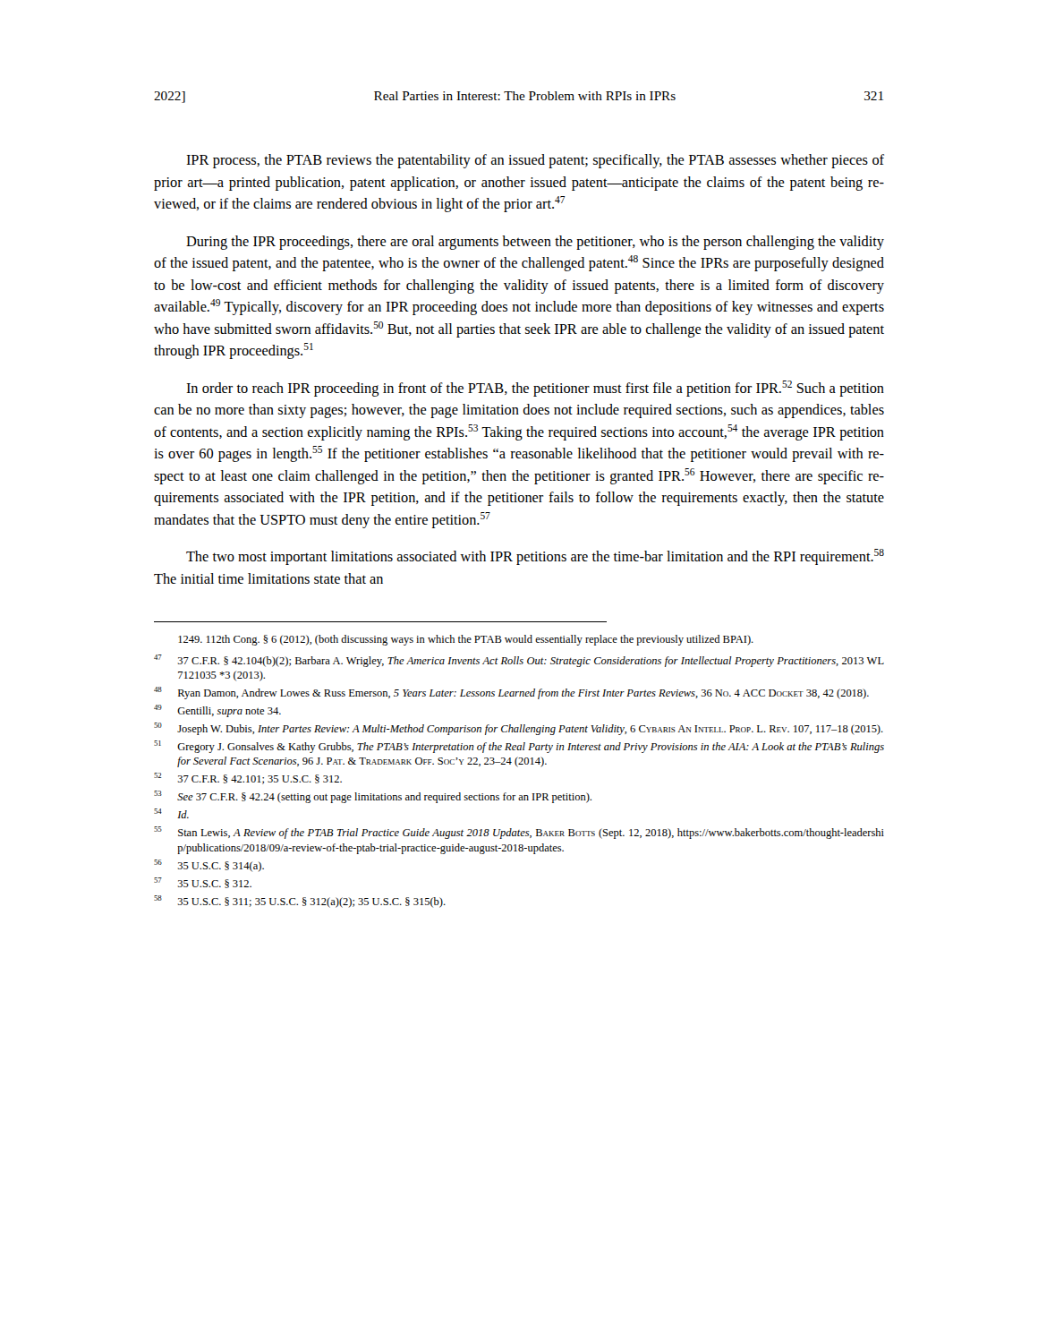2022] Real Parties in Interest: The Problem with RPIs in IPRs 321
IPR process, the PTAB reviews the patentability of an issued patent; specifically, the PTAB assesses whether pieces of prior art—a printed publication, patent application, or another issued patent—anticipate the claims of the patent being reviewed, or if the claims are rendered obvious in light of the prior art.47
During the IPR proceedings, there are oral arguments between the petitioner, who is the person challenging the validity of the issued patent, and the patentee, who is the owner of the challenged patent.48 Since the IPRs are purposefully designed to be low-cost and efficient methods for challenging the validity of issued patents, there is a limited form of discovery available.49 Typically, discovery for an IPR proceeding does not include more than depositions of key witnesses and experts who have submitted sworn affidavits.50 But, not all parties that seek IPR are able to challenge the validity of an issued patent through IPR proceedings.51
In order to reach IPR proceeding in front of the PTAB, the petitioner must first file a petition for IPR.52 Such a petition can be no more than sixty pages; however, the page limitation does not include required sections, such as appendices, tables of contents, and a section explicitly naming the RPIs.53 Taking the required sections into account,54 the average IPR petition is over 60 pages in length.55 If the petitioner establishes “a reasonable likelihood that the petitioner would prevail with respect to at least one claim challenged in the petition,” then the petitioner is granted IPR.56 However, there are specific requirements associated with the IPR petition, and if the petitioner fails to follow the requirements exactly, then the statute mandates that the USPTO must deny the entire petition.57
The two most important limitations associated with IPR petitions are the time-bar limitation and the RPI requirement.58 The initial time limitations state that an
1249. 112th Cong. § 6 (2012), (both discussing ways in which the PTAB would essentially replace the previously utilized BPAI).
47 37 C.F.R. § 42.104(b)(2); Barbara A. Wrigley, The America Invents Act Rolls Out: Strategic Considerations for Intellectual Property Practitioners, 2013 WL 7121035 *3 (2013).
48 Ryan Damon, Andrew Lowes & Russ Emerson, 5 Years Later: Lessons Learned from the First Inter Partes Reviews, 36 No. 4 ACC Docket 38, 42 (2018).
49 Gentilli, supra note 34.
50 Joseph W. Dubis, Inter Partes Review: A Multi-Method Comparison for Challenging Patent Validity, 6 Cybaris An Intell. Prop. L. Rev. 107, 117–18 (2015).
51 Gregory J. Gonsalves & Kathy Grubbs, The PTAB’s Interpretation of the Real Party in Interest and Privy Provisions in the AIA: A Look at the PTAB’s Rulings for Several Fact Scenarios, 96 J. Pat. & Trademark Off. Soc’y 22, 23–24 (2014).
52 37 C.F.R. § 42.101; 35 U.S.C. § 312.
53 See 37 C.F.R. § 42.24 (setting out page limitations and required sections for an IPR petition).
54 Id.
55 Stan Lewis, A Review of the PTAB Trial Practice Guide August 2018 Updates, Baker Botts (Sept. 12, 2018), https://www.bakerbotts.com/thought-leadership/publications/2018/09/a-review-of-the-ptab-trial-practice-guide-august-2018-updates.
56 35 U.S.C. § 314(a).
57 35 U.S.C. § 312.
58 35 U.S.C. § 311; 35 U.S.C. § 312(a)(2); 35 U.S.C. § 315(b).